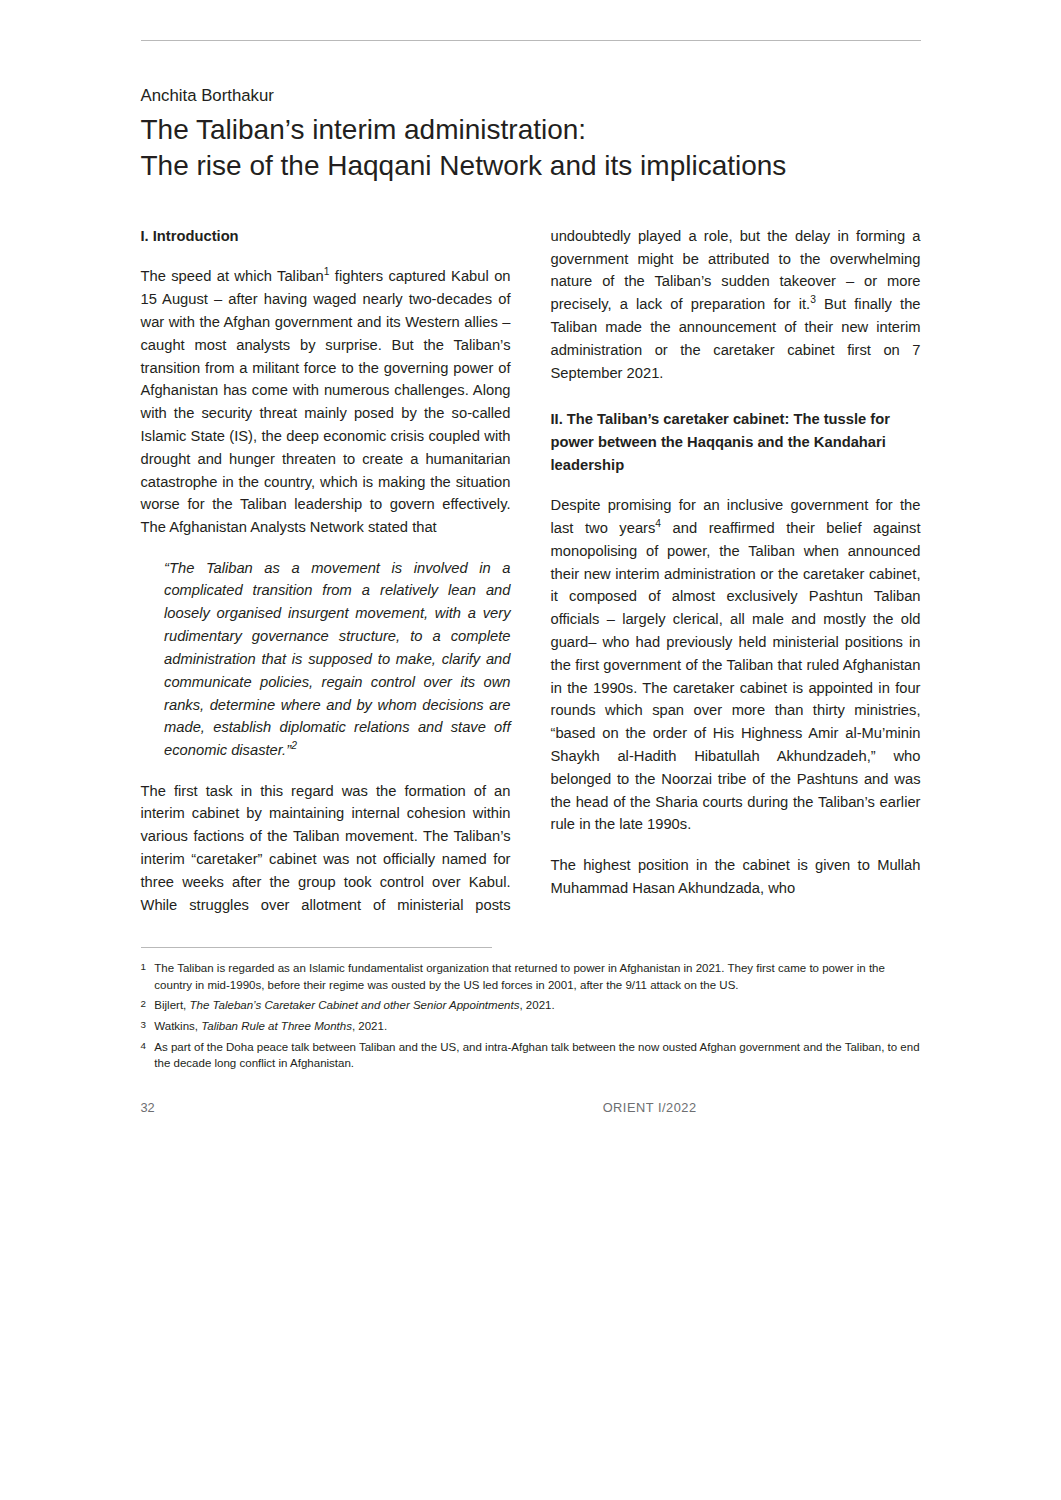Anchita Borthakur
The Taliban’s interim administration:
The rise of the Haqqani Network and its implications
I. Introduction
The speed at which Taliban1 fighters captured Kabul on 15 August – after having waged nearly two-decades of war with the Afghan government and its Western allies – caught most analysts by surprise. But the Taliban’s transition from a militant force to the governing power of Afghanistan has come with numerous challenges. Along with the security threat mainly posed by the so-called Islamic State (IS), the deep economic crisis coupled with drought and hunger threaten to create a humanitarian catastrophe in the country, which is making the situation worse for the Taliban leadership to govern effectively. The Afghanistan Analysts Network stated that
“The Taliban as a movement is involved in a complicated transition from a relatively lean and loosely organised insurgent movement, with a very rudimentary governance structure, to a complete administration that is supposed to make, clarify and communicate policies, regain control over its own ranks, determine where and by whom decisions are made, establish diplomatic relations and stave off economic disaster.”2
The first task in this regard was the formation of an interim cabinet by maintaining internal cohesion within various factions of the Taliban movement. The Taliban’s interim “caretaker” cabinet was not officially named for three weeks after the group took control over Kabul. While struggles over allotment of ministerial posts undoubtedly played a role, but the delay in forming a government might be attributed to the overwhelming nature of the Taliban’s sudden takeover – or more precisely, a lack of preparation for it.3 But finally the Taliban made the announcement of their new interim administration or the caretaker cabinet first on 7 September 2021.
II. The Taliban’s caretaker cabinet: The tussle for power between the Haqqanis and the Kandahari leadership
Despite promising for an inclusive government for the last two years4 and reaffirmed their belief against monopolising of power, the Taliban when announced their new interim administration or the caretaker cabinet, it composed of almost exclusively Pashtun Taliban officials – largely clerical, all male and mostly the old guard– who had previously held ministerial positions in the first government of the Taliban that ruled Afghanistan in the 1990s. The caretaker cabinet is appointed in four rounds which span over more than thirty ministries, “based on the order of His Highness Amir al-Mu’minin Shaykh al-Hadith Hibatullah Akhundzadeh,” who belonged to the Noorzai tribe of the Pashtuns and was the head of the Sharia courts during the Taliban’s earlier rule in the late 1990s.
The highest position in the cabinet is given to Mullah Muhammad Hasan Akhundzada, who
1 The Taliban is regarded as an Islamic fundamentalist organization that returned to power in Afghanistan in 2021. They first came to power in the country in mid-1990s, before their regime was ousted by the US led forces in 2001, after the 9/11 attack on the US.
2 Bijlert, The Taleban’s Caretaker Cabinet and other Senior Appointments, 2021.
3 Watkins, Taliban Rule at Three Months, 2021.
4 As part of the Doha peace talk between Taliban and the US, and intra-Afghan talk between the now ousted Afghan government and the Taliban, to end the decade long conflict in Afghanistan.
32
ORIENT I/2022